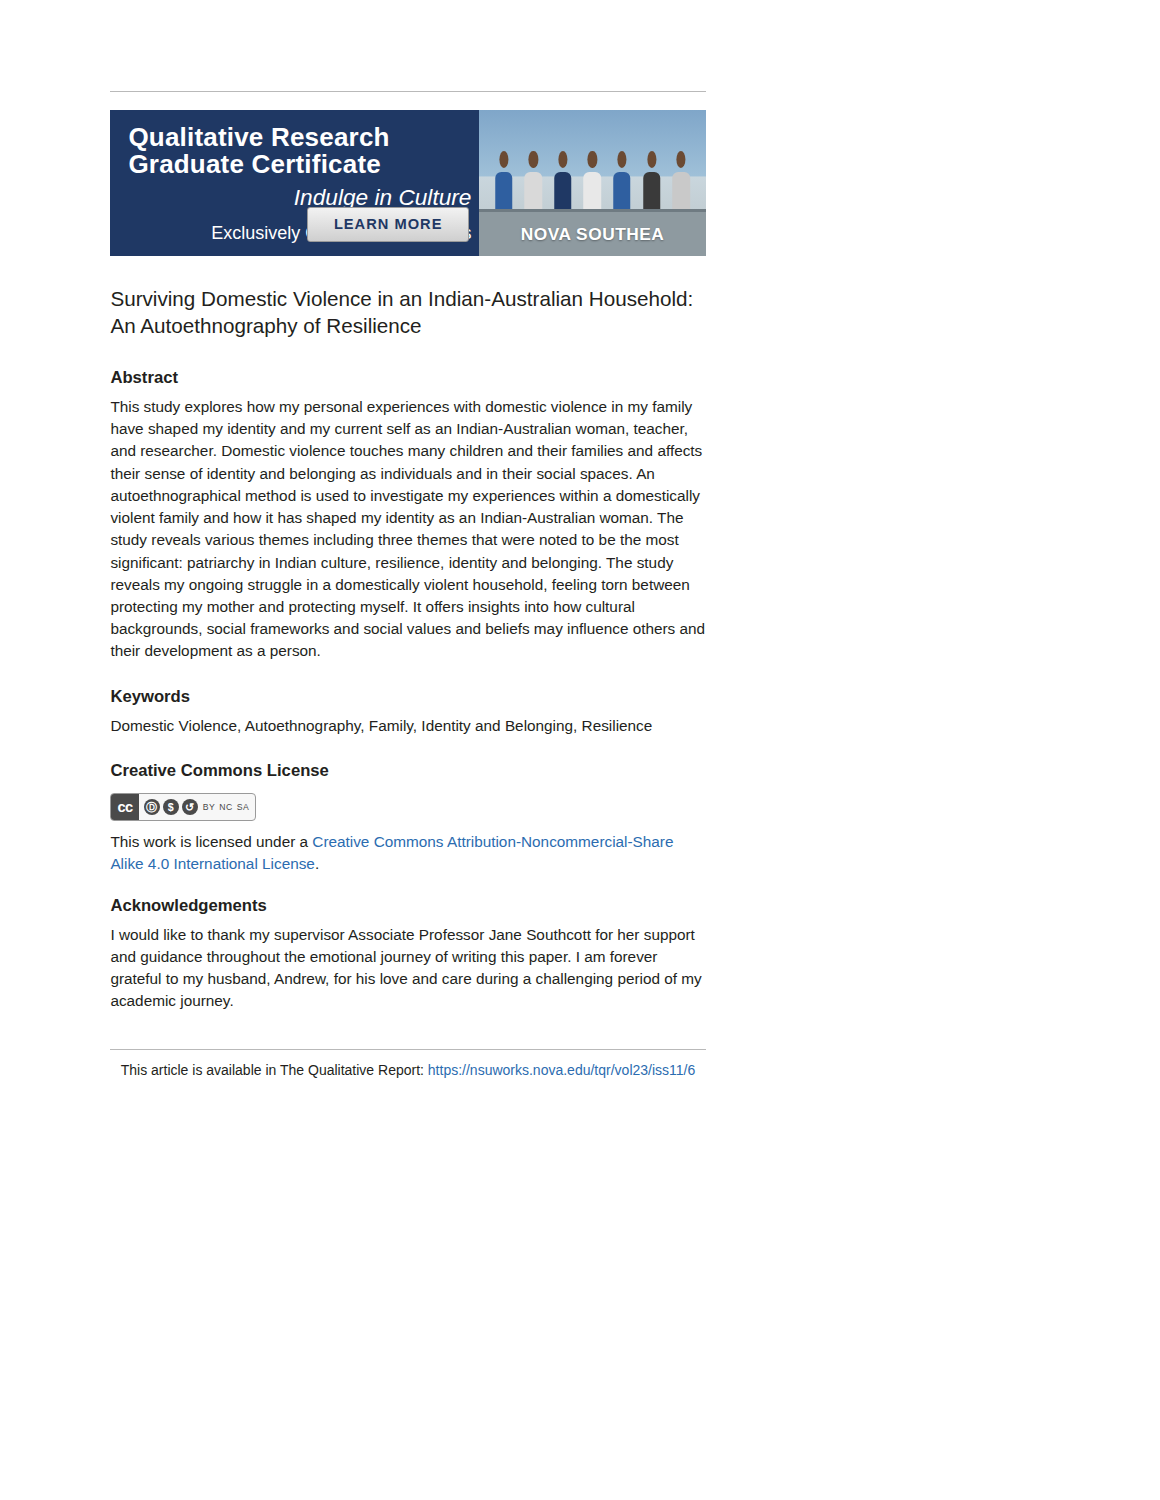Qualitative Research Graduate Certificate
Indulge in Culture
Exclusively Online 18 Credits
NOVA SOUTHEASTERNUNIVERSITY
LEARN MORE
NOVA SOUTHEA
Surviving Domestic Violence in an Indian-Australian Household: An Autoethnography of Resilience
Abstract
This study explores how my personal experiences with domestic violence in my family have shaped my identity and my current self as an Indian-Australian woman, teacher, and researcher. Domestic violence touches many children and their families and affects their sense of identity and belonging as individuals and in their social spaces. An autoethnographical method is used to investigate my experiences within a domestically violent family and how it has shaped my identity as an Indian-Australian woman. The study reveals various themes including three themes that were noted to be the most significant: patriarchy in Indian culture, resilience, identity and belonging. The study reveals my ongoing struggle in a domestically violent household, feeling torn between protecting my mother and protecting myself. It offers insights into how cultural backgrounds, social frameworks and social values and beliefs may influence others and their development as a person.
Keywords
Domestic Violence, Autoethnography, Family, Identity and Belonging, Resilience
Creative Commons License
cc Ⓓ $ ↺ BY NC SA
This work is licensed under a Creative Commons Attribution-Noncommercial-Share Alike 4.0 International License.
Acknowledgements
I would like to thank my supervisor Associate Professor Jane Southcott for her support and guidance throughout the emotional journey of writing this paper. I am forever grateful to my husband, Andrew, for his love and care during a challenging period of my academic journey.
This article is available in The Qualitative Report: https://nsuworks.nova.edu/tqr/vol23/iss11/6